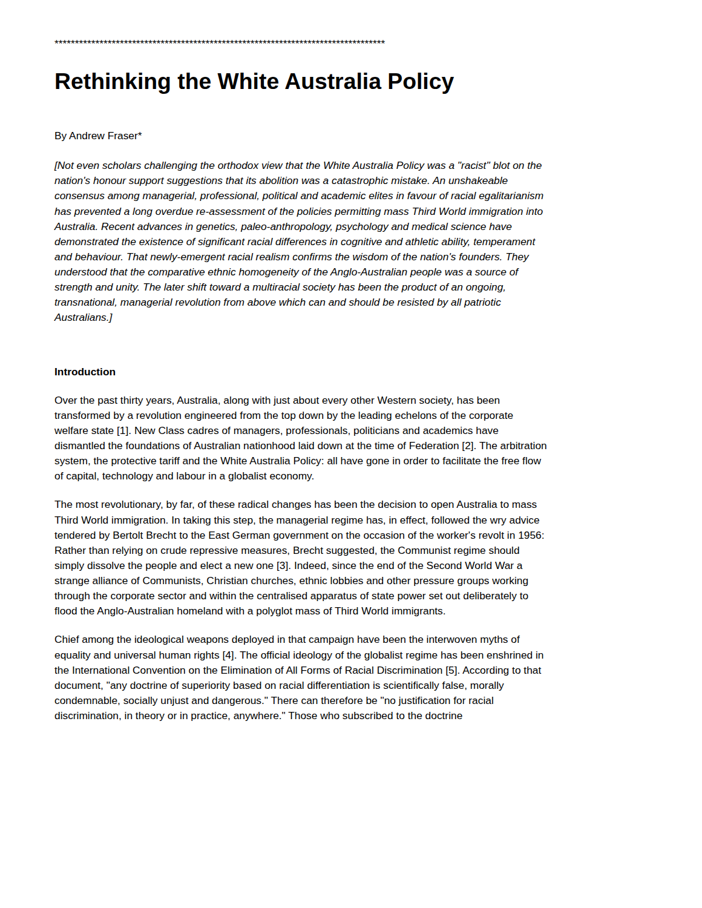*********************************************************************************
Rethinking the White Australia Policy
By Andrew Fraser*
[Not even scholars challenging the orthodox view that the White Australia Policy was a "racist" blot on the nation's honour support suggestions that its abolition was a catastrophic mistake. An unshakeable consensus among managerial, professional, political and academic elites in favour of racial egalitarianism has prevented a long overdue re-assessment of the policies permitting mass Third World immigration into Australia. Recent advances in genetics, paleo-anthropology, psychology and medical science have demonstrated the existence of significant racial differences in cognitive and athletic ability, temperament and behaviour. That newly-emergent racial realism confirms the wisdom of the nation's founders. They understood that the comparative ethnic homogeneity of the Anglo-Australian people was a source of strength and unity. The later shift toward a multiracial society has been the product of an ongoing, transnational, managerial revolution from above which can and should be resisted by all patriotic Australians.]
Introduction
Over the past thirty years, Australia, along with just about every other Western society, has been transformed by a revolution engineered from the top down by the leading echelons of the corporate welfare state [1]. New Class cadres of managers, professionals, politicians and academics have dismantled the foundations of Australian nationhood laid down at the time of Federation [2]. The arbitration system, the protective tariff and the White Australia Policy: all have gone in order to facilitate the free flow of capital, technology and labour in a globalist economy.
The most revolutionary, by far, of these radical changes has been the decision to open Australia to mass Third World immigration. In taking this step, the managerial regime has, in effect, followed the wry advice tendered by Bertolt Brecht to the East German government on the occasion of the worker's revolt in 1956: Rather than relying on crude repressive measures, Brecht suggested, the Communist regime should simply dissolve the people and elect a new one [3]. Indeed, since the end of the Second World War a strange alliance of Communists, Christian churches, ethnic lobbies and other pressure groups working through the corporate sector and within the centralised apparatus of state power set out deliberately to flood the Anglo-Australian homeland with a polyglot mass of Third World immigrants.
Chief among the ideological weapons deployed in that campaign have been the interwoven myths of equality and universal human rights [4]. The official ideology of the globalist regime has been enshrined in the International Convention on the Elimination of All Forms of Racial Discrimination [5]. According to that document, "any doctrine of superiority based on racial differentiation is scientifically false, morally condemnable, socially unjust and dangerous." There can therefore be "no justification for racial discrimination, in theory or in practice, anywhere." Those who subscribed to the doctrine